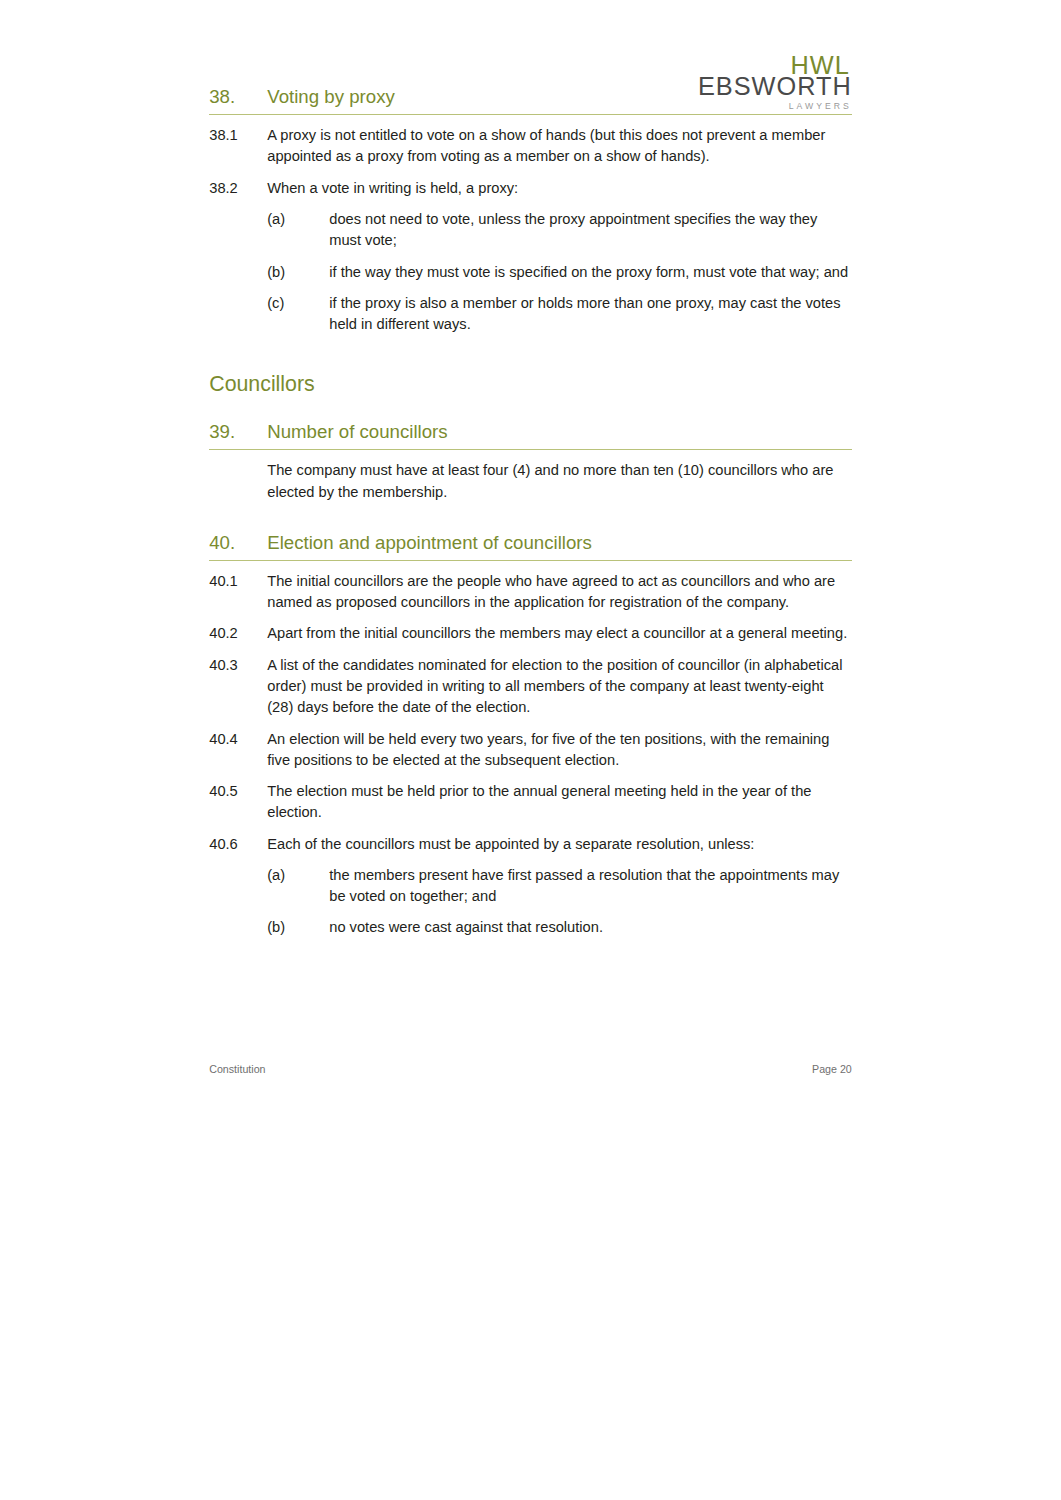HWL
EBSWORTH
LAWYERS
38. Voting by proxy
38.1
A proxy is not entitled to vote on a show of hands (but this does not prevent a member appointed as a proxy from voting as a member on a show of hands).
38.2
When a vote in writing is held, a proxy:
(a)
does not need to vote, unless the proxy appointment specifies the way they must vote;
(b)
if the way they must vote is specified on the proxy form, must vote that way; and
(c)
if the proxy is also a member or holds more than one proxy, may cast the votes held in different ways.
Councillors
39. Number of councillors
The company must have at least four (4) and no more than ten (10) councillors who are elected by the membership.
40. Election and appointment of councillors
40.1
The initial councillors are the people who have agreed to act as councillors and who are named as proposed councillors in the application for registration of the company.
40.2
Apart from the initial councillors the members may elect a councillor at a general meeting.
40.3
A list of the candidates nominated for election to the position of councillor (in alphabetical order) must be provided in writing to all members of the company at least twenty-eight (28) days before the date of the election.
40.4
An election will be held every two years, for five of the ten positions, with the remaining five positions to be elected at the subsequent election.
40.5
The election must be held prior to the annual general meeting held in the year of the election.
40.6
Each of the councillors must be appointed by a separate resolution, unless:
(a)
the members present have first passed a resolution that the appointments may be voted on together; and
(b)
no votes were cast against that resolution.
Constitution
Page 20